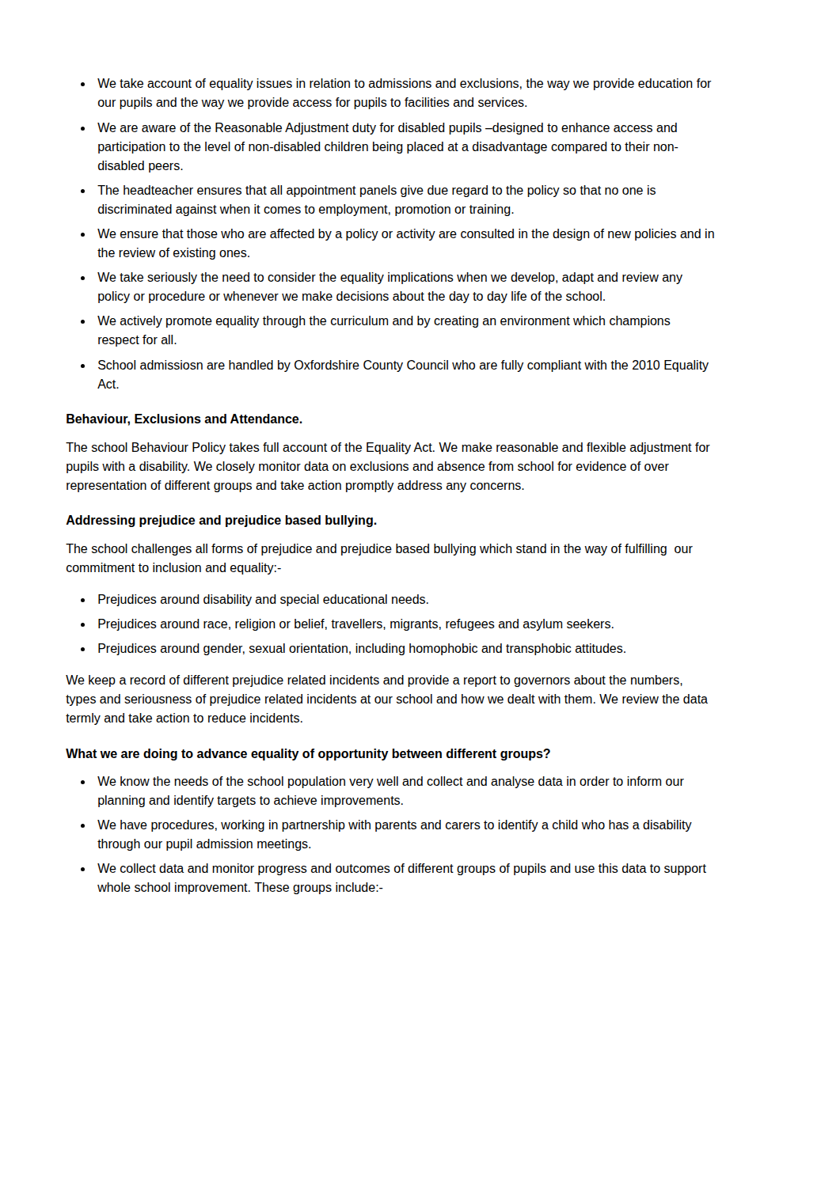We take account of equality issues in relation to admissions and exclusions, the way we provide education for our pupils and the way we provide access for pupils to facilities and services.
We are aware of the Reasonable Adjustment duty for disabled pupils –designed to enhance access and participation to the level of non-disabled children being placed at a disadvantage compared to their non-disabled peers.
The headteacher ensures that all appointment panels give due regard to the policy so that no one is discriminated against when it comes to employment, promotion or training.
We ensure that those who are affected by a policy or activity are consulted in the design of new policies and in the review of existing ones.
We take seriously the need to consider the equality implications when we develop, adapt and review any policy or procedure or whenever we make decisions about the day to day life of the school.
We actively promote equality through the curriculum and by creating an environment which champions respect for all.
School admissiosn are handled by Oxfordshire County Council who are fully compliant with the 2010 Equality Act.
Behaviour, Exclusions and Attendance.
The school Behaviour Policy takes full account of the Equality Act. We make reasonable and flexible adjustment for pupils with a disability. We closely monitor data on exclusions and absence from school for evidence of over representation of different groups and take action promptly address any concerns.
Addressing prejudice and prejudice based bullying.
The school challenges all forms of prejudice and prejudice based bullying which stand in the way of fulfilling our commitment to inclusion and equality:-
Prejudices around disability and special educational needs.
Prejudices around race, religion or belief, travellers, migrants, refugees and asylum seekers.
Prejudices around gender, sexual orientation, including homophobic and transphobic attitudes.
We keep a record of different prejudice related incidents and provide a report to governors about the numbers, types and seriousness of prejudice related incidents at our school and how we dealt with them. We review the data termly and take action to reduce incidents.
What we are doing to advance equality of opportunity between different groups?
We know the needs of the school population very well and collect and analyse data in order to inform our planning and identify targets to achieve improvements.
We have procedures, working in partnership with parents and carers to identify a child who has a disability through our pupil admission meetings.
We collect data and monitor progress and outcomes of different groups of pupils and use this data to support whole school improvement. These groups include:-